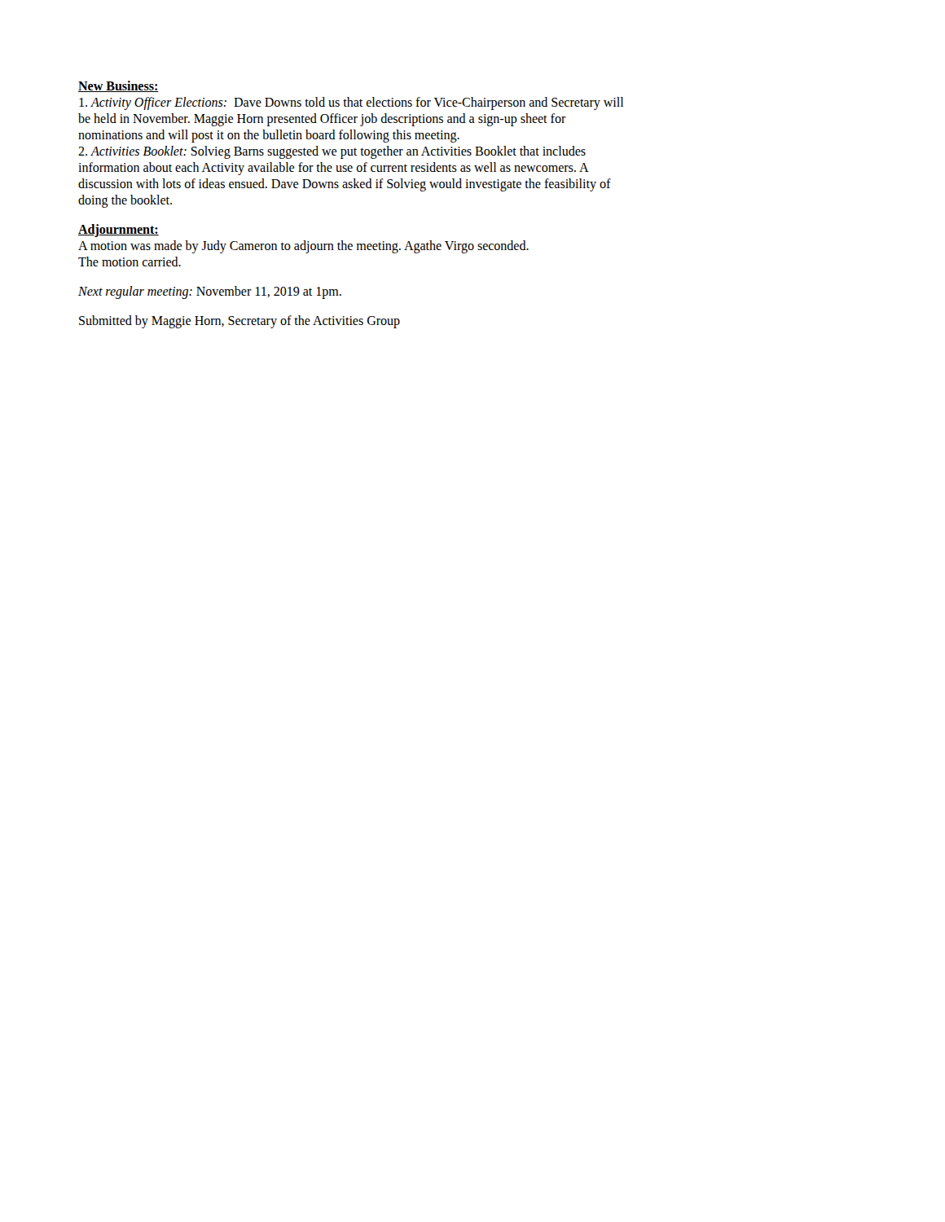New Business:
1. Activity Officer Elections: Dave Downs told us that elections for Vice-Chairperson and Secretary will be held in November. Maggie Horn presented Officer job descriptions and a sign-up sheet for nominations and will post it on the bulletin board following this meeting.
2. Activities Booklet: Solvieg Barns suggested we put together an Activities Booklet that includes information about each Activity available for the use of current residents as well as newcomers. A discussion with lots of ideas ensued. Dave Downs asked if Solvieg would investigate the feasibility of doing the booklet.
Adjournment:
A motion was made by Judy Cameron to adjourn the meeting. Agathe Virgo seconded.
The motion carried.
Next regular meeting: November 11, 2019 at 1pm.
Submitted by Maggie Horn, Secretary of the Activities Group